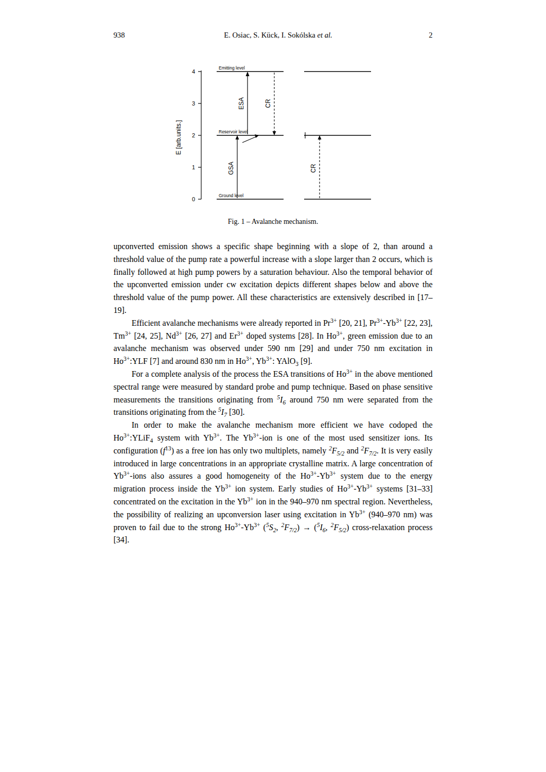938
E. Osiac, S. Kück, I. Sokólska et al.
2
0 1 2 3 4 E [arb.units.] Emitting level Reservoir level Ground level GSA ESA CR CR
Fig. 1 – Avalanche mechanism.
upconverted emission shows a specific shape beginning with a slope of 2, than around a threshold value of the pump rate a powerful increase with a slope larger than 2 occurs, which is finally followed at high pump powers by a saturation behaviour. Also the temporal behavior of the upconverted emission under cw excitation depicts different shapes below and above the threshold value of the pump power. All these characteristics are extensively described in [17–19].
Efficient avalanche mechanisms were already reported in Pr3+ [20, 21], Pr3+-Yb3+ [22, 23], Tm3+ [24, 25], Nd3+ [26, 27] and Er3+ doped systems [28]. In Ho3+, green emission due to an avalanche mechanism was observed under 590 nm [29] and under 750 nm excitation in Ho3+:YLF [7] and around 830 nm in Ho3+, Yb3+: YAlO3 [9].
For a complete analysis of the process the ESA transitions of Ho3+ in the above mentioned spectral range were measured by standard probe and pump technique. Based on phase sensitive measurements the transitions originating from 5I6 around 750 nm were separated from the transitions originating from the 5I7 [30].
In order to make the avalanche mechanism more efficient we have codoped the Ho3+:YLiF4 system with Yb3+. The Yb3+-ion is one of the most used sensitizer ions. Its configuration (f13) as a free ion has only two multiplets, namely 2F5/2 and 2F7/2. It is very easily introduced in large concentrations in an appropriate crystalline matrix. A large concentration of Yb3+-ions also assures a good homogeneity of the Ho3+-Yb3+ system due to the energy migration process inside the Yb3+ ion system. Early studies of Ho3+-Yb3+ systems [31–33] concentrated on the excitation in the Yb3+ ion in the 940–970 nm spectral region. Nevertheless, the possibility of realizing an upconversion laser using excitation in Yb3+ (940–970 nm) was proven to fail due to the strong Ho3+-Yb3+ (5S2, 2F7/2) → (5I6, 2F5/2) cross-relaxation process [34].